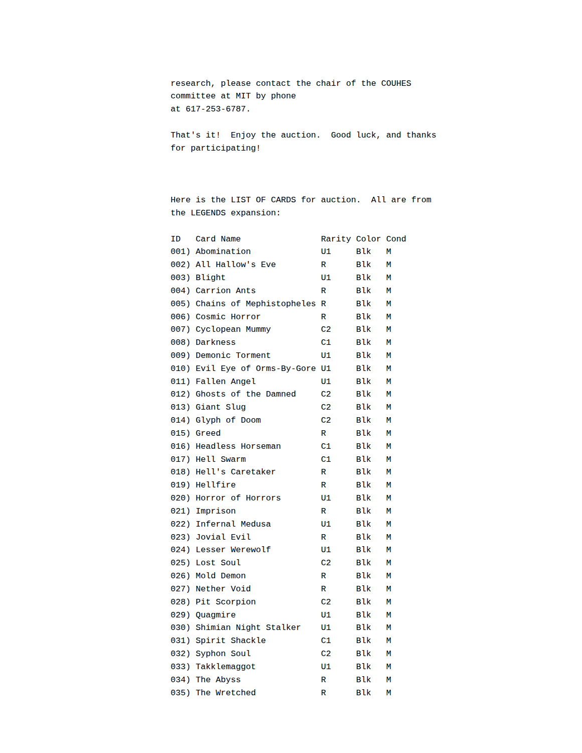research, please contact the chair of the COUHES committee at MIT by phone at 617-253-6787.
That's it! Enjoy the auction. Good luck, and thanks for participating!
Here is the LIST OF CARDS for auction. All are from the LEGENDS expansion:
ID   Card Name                Rarity Color Cond
001) Abomination              U1     Blk   M
002) All Hallow's Eve         R      Blk   M
003) Blight                   U1     Blk   M
004) Carrion Ants             R      Blk   M
005) Chains of Mephistopheles R      Blk   M
006) Cosmic Horror            R      Blk   M
007) Cyclopean Mummy          C2     Blk   M
008) Darkness                 C1     Blk   M
009) Demonic Torment          U1     Blk   M
010) Evil Eye of Orms-By-Gore U1     Blk   M
011) Fallen Angel             U1     Blk   M
012) Ghosts of the Damned     C2     Blk   M
013) Giant Slug               C2     Blk   M
014) Glyph of Doom            C2     Blk   M
015) Greed                    R      Blk   M
016) Headless Horseman        C1     Blk   M
017) Hell Swarm               C1     Blk   M
018) Hell's Caretaker         R      Blk   M
019) Hellfire                 R      Blk   M
020) Horror of Horrors        U1     Blk   M
021) Imprison                 R      Blk   M
022) Infernal Medusa          U1     Blk   M
023) Jovial Evil              R      Blk   M
024) Lesser Werewolf          U1     Blk   M
025) Lost Soul                C2     Blk   M
026) Mold Demon               R      Blk   M
027) Nether Void              R      Blk   M
028) Pit Scorpion             C2     Blk   M
029) Quagmire                 U1     Blk   M
030) Shimian Night Stalker    U1     Blk   M
031) Spirit Shackle           C1     Blk   M
032) Syphon Soul              C2     Blk   M
033) Takklemaggot             U1     Blk   M
034) The Abyss                R      Blk   M
035) The Wretched             R      Blk   M